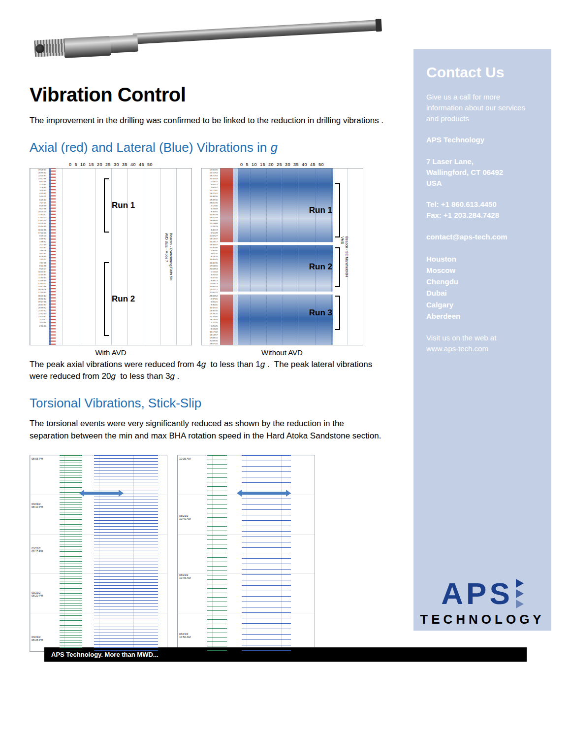Vibration Control
The improvement in the drilling was confirmed to be linked to the reduction in drilling vibrations .
Axial (red) and Lateral (Blue) Vibrations in g
0 5 10 15 20 25 30 35 40 45 50
19:28:54
20:55:42
22:04:37
23:12:36
0:31:18
1:20:45
2:28:34
3:29:53
4:33:51
5:20:01
6:25:44
7:27:21
8:29:59
9:27:58
10:25:00
11:43:12
12:43:20
13:43:15
14:25:14
15:34:35
16:00:56
17:00:00
0:05:00
0:49:32
1:38:32
2:27:15
3:13:47
3:56:06
5:43:13
6:28:35
7:13:27
7:57:58
8:41:38
9:20:07
10:04:47
11:15:33
11:50:13
12:48:50
13:33:27
15:42:48
16:28:28
17:19:13
18:03:14
18:50:14
19:27:56
20:14:47
20:59:52
21:37:32
22:42:10
23:20:47
1:20:52
2:10:54
2:50:40
Run 1
Run 2
Beacon - Overcoming Faith 5H
AVD data - Mode 7
0 5 10 15 20 25 30 35 40 45 50
12:00:05
15:10:54
18:21:54
21:32:43
0:43:32
3:55:32
7:06:02
10:17:01
13:27:41
16:38:30
19:49:30
23:01:36
2:12:00
5:24:58
8:35:55
11:46:39
14:57:39
18:09:05
21:18:88
0:29:29
3:40:19
6:51:28
10:02:27
13:13:37
16:24:17
19:34:47
22:46:06
1:56:56
5:07:26
8:18:26
11:40:45
16:41:35
17:53:55
21:04:54
0:15:44
3:26:34
6:47:30
9:48:13
12:59:13
16:06:33
17:42:12
20:50:22
23:08:52
2:37:01
5:05:21
8:36:01
11:32:31
14:30:30
17:28:20
20:26:00
23:23:55
2:22:35
5:20:25
8:18:49
11:17:02
14:14:57
17:08:16
20:09:36
23:07:45
2:05:05
Run 1
Run 2
Run 3
Beacon - SE Mansfield 8H
VMS
With AVD
Without AVD
The peak axial vibrations were reduced from 4g to less than 1g . The peak lateral vibrations were reduced from 20g to less than 3g .
Torsional Vibrations, Stick-Slip
The torsional events were very significantly reduced as shown by the reduction in the separation between the min and max BHA rotation speed in the Hard Atoka Sandstone section.
08:05 PM
03/21/2
08:10 PM
03/21/2
08:15 PM
03/21/2
08:20 PM
03/21/2
08:25 PM
10:35 AM
03/21/2
10:40 AM
03/21/2
10:45 AM
03/21/2
10:50 AM
Contact Us
Give us a call for more information about our services and products
APS Technology
7 Laser Lane,
Wallingford, CT 06492
USA
Tel: +1 860.613.4450
Fax: +1 203.284.7428
contact@aps-tech.com
Houston
Moscow
Chengdu
Dubai
Calgary
Aberdeen
Visit us on the web at
www.aps-tech.com
APS
TECHNOLOGY
APS Technology. More than MWD...